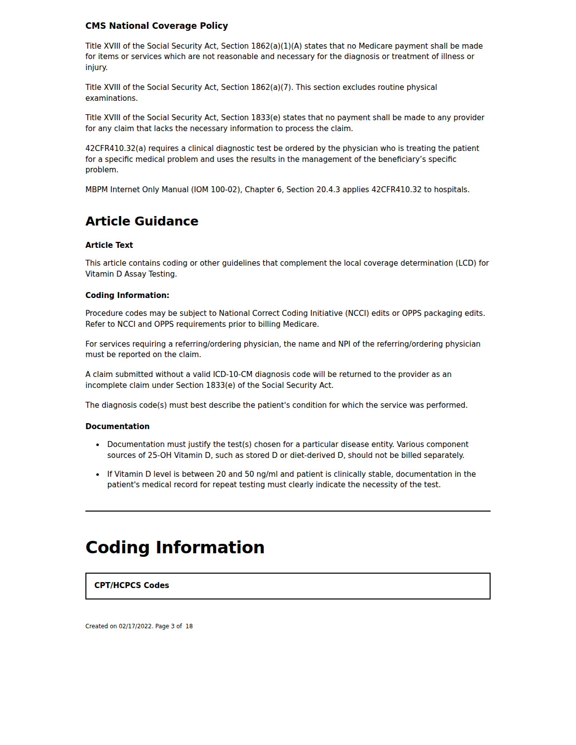CMS National Coverage Policy
Title XVIII of the Social Security Act, Section 1862(a)(1)(A) states that no Medicare payment shall be made for items or services which are not reasonable and necessary for the diagnosis or treatment of illness or injury.
Title XVIII of the Social Security Act, Section 1862(a)(7). This section excludes routine physical examinations.
Title XVIII of the Social Security Act, Section 1833(e) states that no payment shall be made to any provider for any claim that lacks the necessary information to process the claim.
42CFR410.32(a) requires a clinical diagnostic test be ordered by the physician who is treating the patient for a specific medical problem and uses the results in the management of the beneficiary’s specific problem.
MBPM Internet Only Manual (IOM 100-02), Chapter 6, Section 20.4.3 applies 42CFR410.32 to hospitals.
Article Guidance
Article Text
This article contains coding or other guidelines that complement the local coverage determination (LCD) for Vitamin D Assay Testing.
Coding Information:
Procedure codes may be subject to National Correct Coding Initiative (NCCI) edits or OPPS packaging edits. Refer to NCCI and OPPS requirements prior to billing Medicare.
For services requiring a referring/ordering physician, the name and NPI of the referring/ordering physician must be reported on the claim.
A claim submitted without a valid ICD-10-CM diagnosis code will be returned to the provider as an incomplete claim under Section 1833(e) of the Social Security Act.
The diagnosis code(s) must best describe the patient's condition for which the service was performed.
Documentation
Documentation must justify the test(s) chosen for a particular disease entity. Various component sources of 25-OH Vitamin D, such as stored D or diet-derived D, should not be billed separately.
If Vitamin D level is between 20 and 50 ng/ml and patient is clinically stable, documentation in the patient's medical record for repeat testing must clearly indicate the necessity of the test.
Coding Information
CPT/HCPCS Codes
Created on 02/17/2022. Page 3 of 18